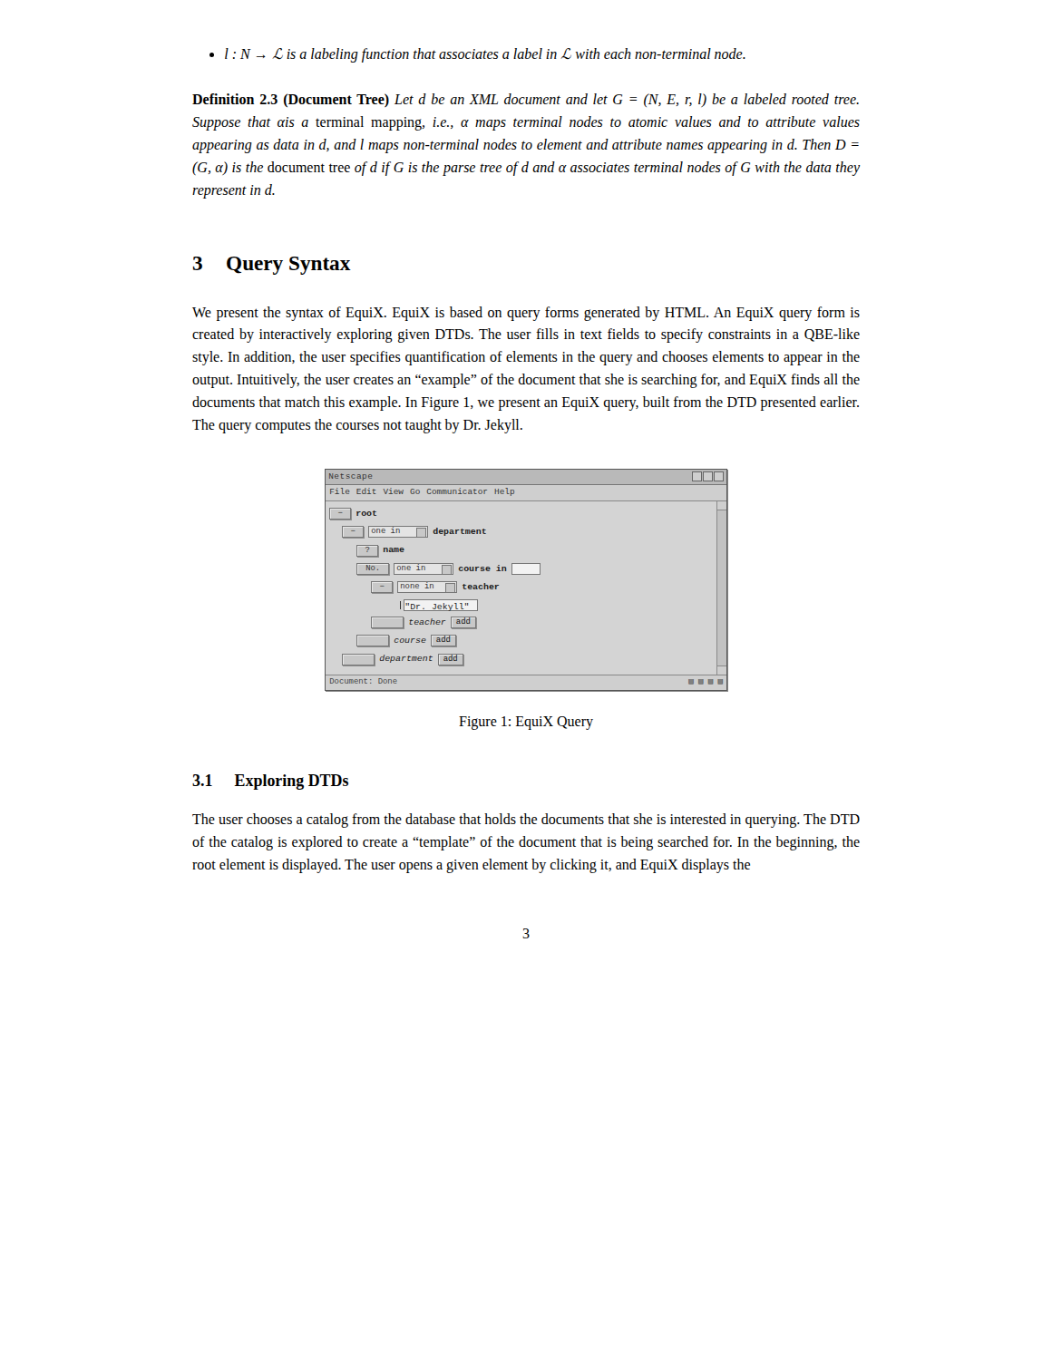l : N → ℒ is a labeling function that associates a label in ℒ with each non-terminal node.
Definition 2.3 (Document Tree) Let d be an XML document and let G = (N, E, r, l) be a labeled rooted tree. Suppose that αis a terminal mapping, i.e., α maps terminal nodes to atomic values and to attribute values appearing as data in d, and l maps non-terminal nodes to element and attribute names appearing in d. Then D = (G, α) is the document tree of d if G is the parse tree of d and α associates terminal nodes of G with the data they represent in d.
3 Query Syntax
We present the syntax of EquiX. EquiX is based on query forms generated by HTML. An EquiX query form is created by interactively exploring given DTDs. The user fills in text fields to specify constraints in a QBE-like style. In addition, the user specifies quantification of elements in the query and chooses elements to appear in the output. Intuitively, the user creates an “example” of the document that she is searching for, and EquiX finds all the documents that match this example. In Figure 1, we present an EquiX query, built from the DTD presented earlier. The query computes the courses not taught by Dr. Jekyll.
Netscape
File Edit View Go Communicator Help
−root
−one in department
?name
No. one in course in
−none in teacher
"Dr. Jekyll"
teacher add
course add
department add
Document: Done ▤ ▤ ▤ ▤
Figure 1: EquiX Query
3.1 Exploring DTDs
The user chooses a catalog from the database that holds the documents that she is interested in querying. The DTD of the catalog is explored to create a “template” of the document that is being searched for. In the beginning, the root element is displayed. The user opens a given element by clicking it, and EquiX displays the
3